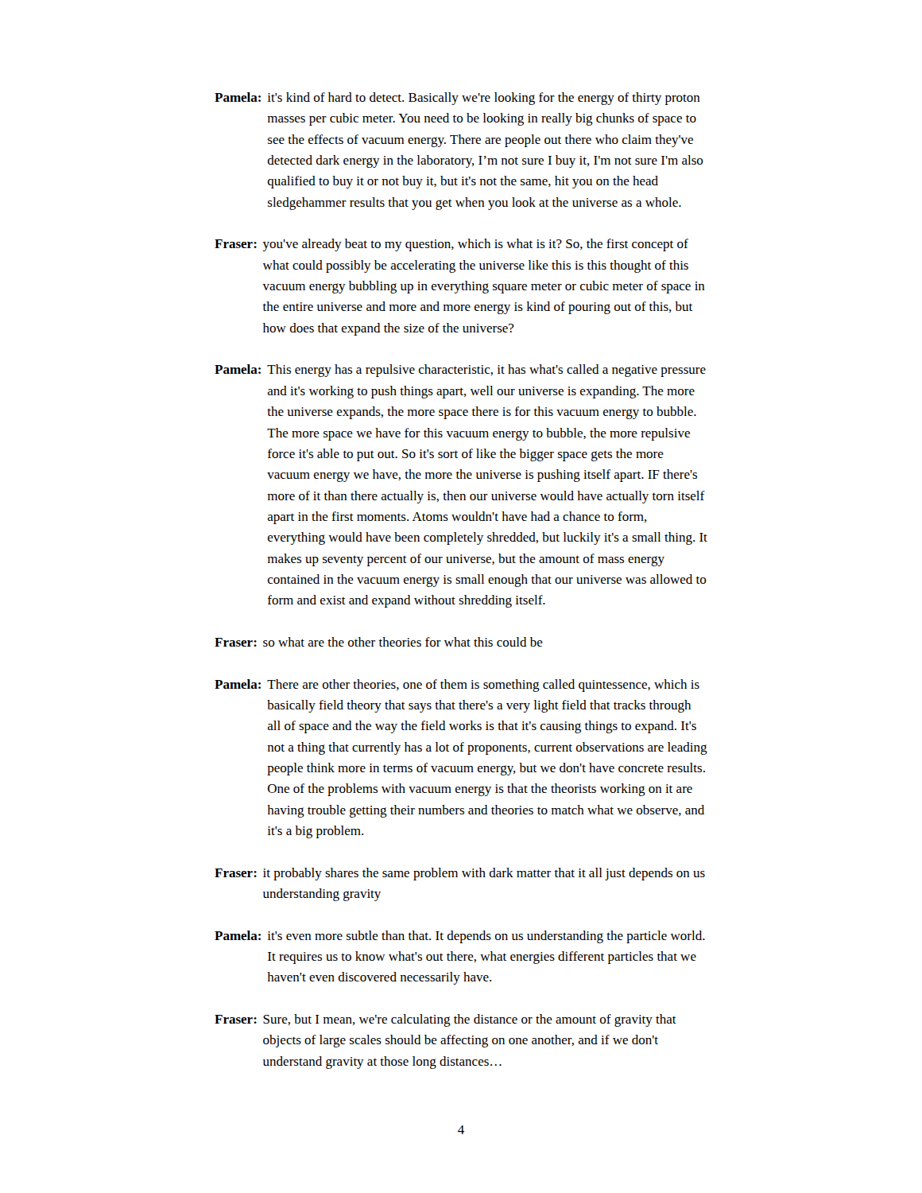Pamela:
it's kind of hard to detect. Basically we're looking for the energy of thirty proton masses per cubic meter. You need to be looking in really big chunks of space to see the effects of vacuum energy. There are people out there who claim they've detected dark energy in the laboratory, I’m not sure I buy it, I'm not sure I'm also qualified to buy it or not buy it, but it's not the same, hit you on the head sledgehammer results that you get when you look at the universe as a whole.
Fraser:
you've already beat to my question, which is what is it? So, the first concept of what could possibly be accelerating the universe like this is this thought of this vacuum energy bubbling up in everything square meter or cubic meter of space in the entire universe and more and more energy is kind of pouring out of this, but how does that expand the size of the universe?
Pamela:
This energy has a repulsive characteristic, it has what's called a negative pressure and it's working to push things apart, well our universe is expanding. The more the universe expands, the more space there is for this vacuum energy to bubble. The more space we have for this vacuum energy to bubble, the more repulsive force it's able to put out. So it's sort of like the bigger space gets the more vacuum energy we have, the more the universe is pushing itself apart. IF there's more of it than there actually is, then our universe would have actually torn itself apart in the first moments. Atoms wouldn't have had a chance to form, everything would have been completely shredded, but luckily it's a small thing. It makes up seventy percent of our universe, but the amount of mass energy contained in the vacuum energy is small enough that our universe was allowed to form and exist and expand without shredding itself.
Fraser:
so what are the other theories for what this could be
Pamela:
There are other theories, one of them is something called quintessence, which is basically field theory that says that there's a very light field that tracks through all of space and the way the field works is that it's causing things to expand. It's not a thing that currently has a lot of proponents, current observations are leading people think more in terms of vacuum energy, but we don't have concrete results. One of the problems with vacuum energy is that the theorists working on it are having trouble getting their numbers and theories to match what we observe, and it's a big problem.
Fraser:
it probably shares the same problem with dark matter that it all just depends on us understanding gravity
Pamela:
it's even more subtle than that. It depends on us understanding the particle world. It requires us to know what's out there, what energies different particles that we haven't even discovered necessarily have.
Fraser:
Sure, but I mean, we're calculating the distance or the amount of gravity that objects of large scales should be affecting on one another, and if we don't understand gravity at those long distances…
4